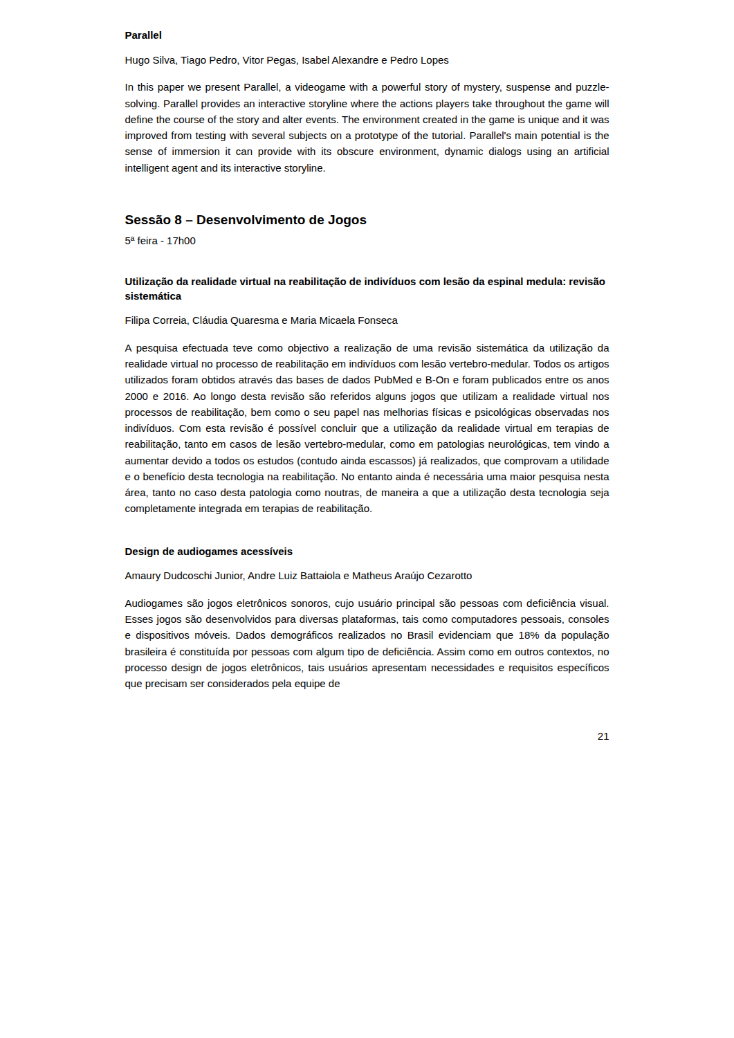Parallel
Hugo Silva, Tiago Pedro, Vitor Pegas, Isabel Alexandre e Pedro Lopes
In this paper we present Parallel, a videogame with a powerful story of mystery, suspense and puzzle-solving. Parallel provides an interactive storyline where the actions players take throughout the game will define the course of the story and alter events. The environment created in the game is unique and it was improved from testing with several subjects on a prototype of the tutorial. Parallel's main potential is the sense of immersion it can provide with its obscure environment, dynamic dialogs using an artificial intelligent agent and its interactive storyline.
Sessão 8 – Desenvolvimento de Jogos
5ª feira - 17h00
Utilização da realidade virtual na reabilitação de indivíduos com lesão da espinal medula: revisão sistemática
Filipa Correia, Cláudia Quaresma e Maria Micaela Fonseca
A pesquisa efectuada teve como objectivo a realização de uma revisão sistemática da utilização da realidade virtual no processo de reabilitação em indivíduos com lesão vertebro-medular. Todos os artigos utilizados foram obtidos através das bases de dados PubMed e B-On e foram publicados entre os anos 2000 e 2016. Ao longo desta revisão são referidos alguns jogos que utilizam a realidade virtual nos processos de reabilitação, bem como o seu papel nas melhorias físicas e psicológicas observadas nos indivíduos. Com esta revisão é possível concluir que a utilização da realidade virtual em terapias de reabilitação, tanto em casos de lesão vertebro-medular, como em patologias neurológicas, tem vindo a aumentar devido a todos os estudos (contudo ainda escassos) já realizados, que comprovam a utilidade e o benefício desta tecnologia na reabilitação. No entanto ainda é necessária uma maior pesquisa nesta área, tanto no caso desta patologia como noutras, de maneira a que a utilização desta tecnologia seja completamente integrada em terapias de reabilitação.
Design de audiogames acessíveis
Amaury Dudcoschi Junior, Andre Luiz Battaiola e Matheus Araújo Cezarotto
Audiogames são jogos eletrônicos sonoros, cujo usuário principal são pessoas com deficiência visual. Esses jogos são desenvolvidos para diversas plataformas, tais como computadores pessoais, consoles e dispositivos móveis. Dados demográficos realizados no Brasil evidenciam que 18% da população brasileira é constituída por pessoas com algum tipo de deficiência. Assim como em outros contextos, no processo design de jogos eletrônicos, tais usuários apresentam necessidades e requisitos específicos que precisam ser considerados pela equipe de
21